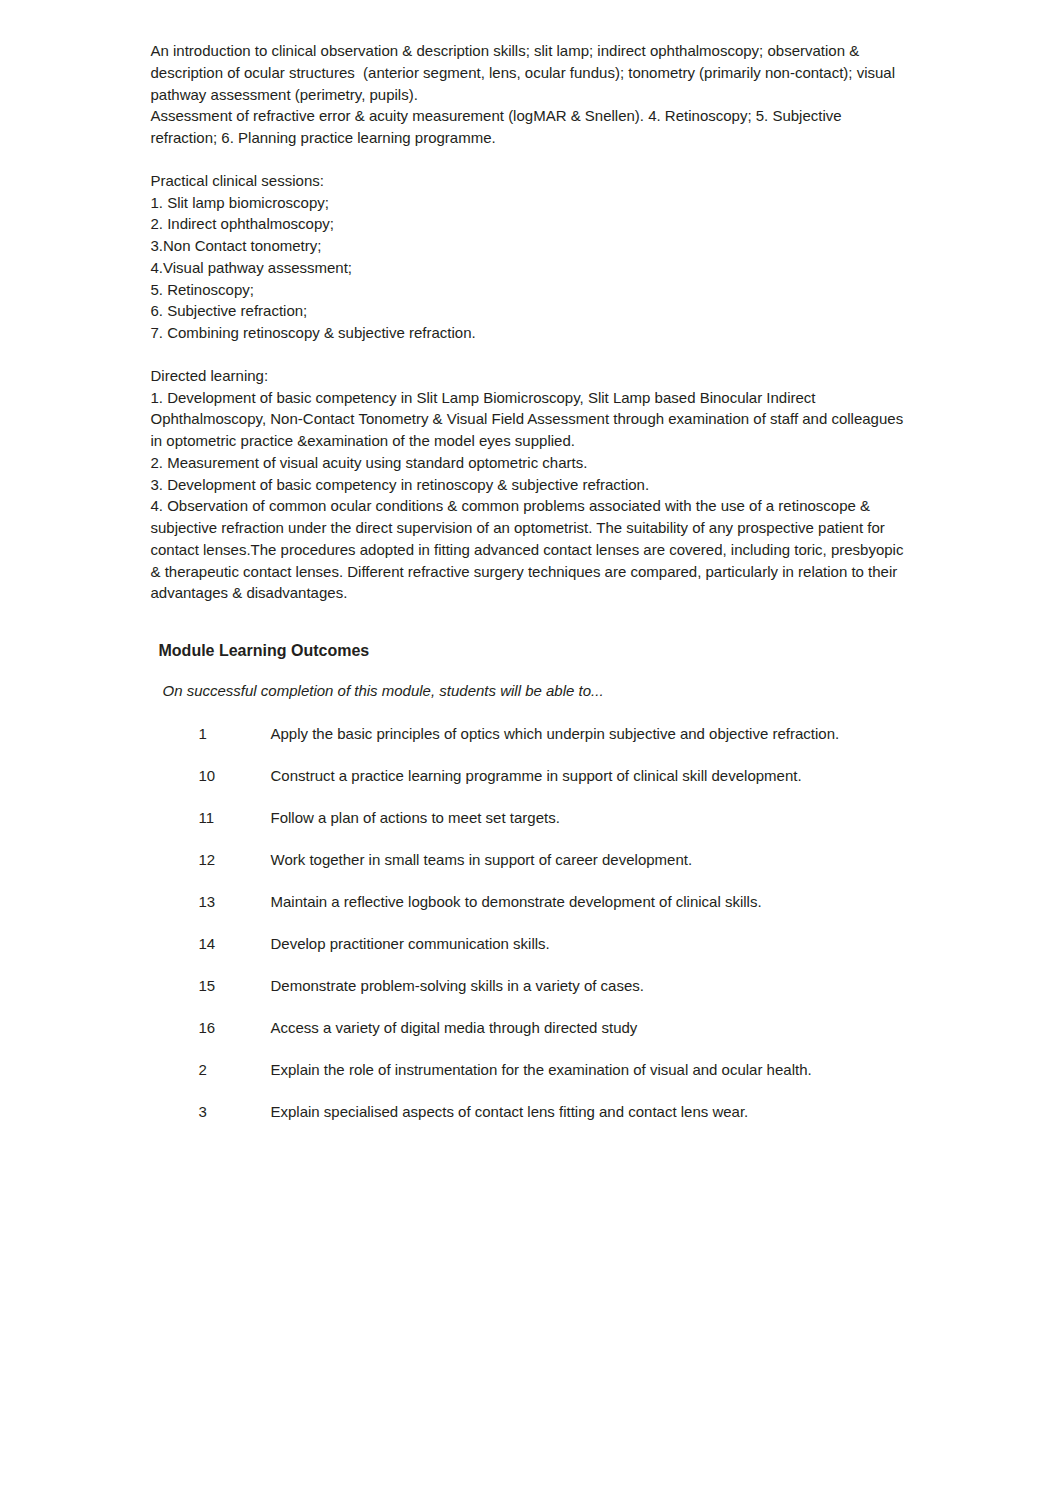An introduction to clinical observation & description skills; slit lamp; indirect ophthalmoscopy; observation & description of ocular structures (anterior segment, lens, ocular fundus); tonometry (primarily non-contact); visual pathway assessment (perimetry, pupils).
Assessment of refractive error & acuity measurement (logMAR & Snellen). 4. Retinoscopy; 5. Subjective refraction; 6. Planning practice learning programme.
Practical clinical sessions:
1. Slit lamp biomicroscopy;
2. Indirect ophthalmoscopy;
3.Non Contact tonometry;
4.Visual pathway assessment;
5. Retinoscopy;
6. Subjective refraction;
7. Combining retinoscopy & subjective refraction.
Directed learning:
1. Development of basic competency in Slit Lamp Biomicroscopy, Slit Lamp based Binocular Indirect Ophthalmoscopy, Non-Contact Tonometry & Visual Field Assessment through examination of staff and colleagues in optometric practice &examination of the model eyes supplied.
2. Measurement of visual acuity using standard optometric charts.
3. Development of basic competency in retinoscopy & subjective refraction.
4. Observation of common ocular conditions & common problems associated with the use of a retinoscope & subjective refraction under the direct supervision of an optometrist. The suitability of any prospective patient for contact lenses.The procedures adopted in fitting advanced contact lenses are covered, including toric, presbyopic & therapeutic contact lenses. Different refractive surgery techniques are compared, particularly in relation to their advantages & disadvantages.
Module Learning Outcomes
On successful completion of this module, students will be able to...
| 1 | Apply the basic principles of optics which underpin subjective and objective refraction. |
| 10 | Construct a practice learning programme in support of clinical skill development. |
| 11 | Follow a plan of actions to meet set targets. |
| 12 | Work together in small teams in support of career development. |
| 13 | Maintain a reflective logbook to demonstrate development of clinical skills. |
| 14 | Develop practitioner communication skills. |
| 15 | Demonstrate problem-solving skills in a variety of cases. |
| 16 | Access a variety of digital media through directed study |
| 2 | Explain the role of instrumentation for the examination of visual and ocular health. |
| 3 | Explain specialised aspects of contact lens fitting and contact lens wear. |